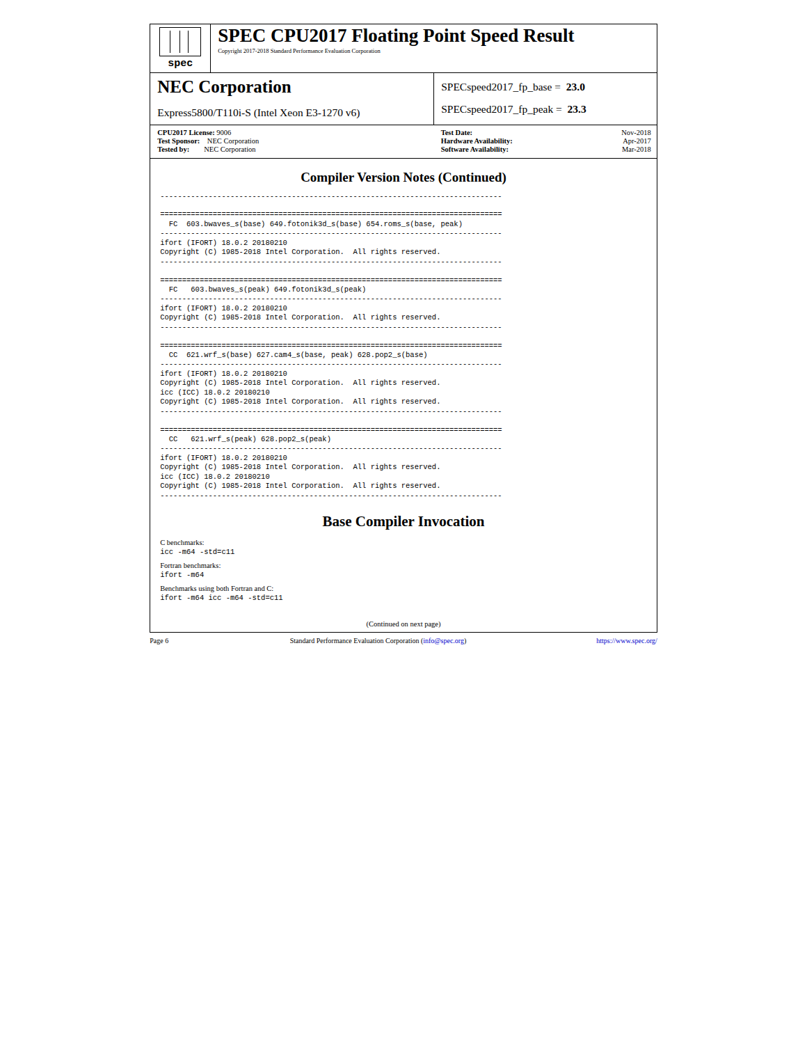spec
SPEC CPU2017 Floating Point Speed Result
Copyright 2017-2018 Standard Performance Evaluation Corporation
NEC Corporation
Express5800/T110i-S (Intel Xeon E3-1270 v6)
SPECspeed2017_fp_base = 23.0
SPECspeed2017_fp_peak = 23.3
CPU2017 License: 9006
Test Sponsor: NEC Corporation
Tested by: NEC Corporation
Test Date: Nov-2018
Hardware Availability: Apr-2017
Software Availability: Mar-2018
Compiler Version Notes (Continued)
------------------------------------------------------------------------------

==============================================================================
  FC  603.bwaves_s(base) 649.fotonik3d_s(base) 654.roms_s(base, peak)
------------------------------------------------------------------------------
ifort (IFORT) 18.0.2 20180210
Copyright (C) 1985-2018 Intel Corporation.  All rights reserved.
------------------------------------------------------------------------------

==============================================================================
  FC   603.bwaves_s(peak) 649.fotonik3d_s(peak)
------------------------------------------------------------------------------
ifort (IFORT) 18.0.2 20180210
Copyright (C) 1985-2018 Intel Corporation.  All rights reserved.
------------------------------------------------------------------------------

==============================================================================
  CC  621.wrf_s(base) 627.cam4_s(base, peak) 628.pop2_s(base)
------------------------------------------------------------------------------
ifort (IFORT) 18.0.2 20180210
Copyright (C) 1985-2018 Intel Corporation.  All rights reserved.
icc (ICC) 18.0.2 20180210
Copyright (C) 1985-2018 Intel Corporation.  All rights reserved.
------------------------------------------------------------------------------

==============================================================================
  CC   621.wrf_s(peak) 628.pop2_s(peak)
------------------------------------------------------------------------------
ifort (IFORT) 18.0.2 20180210
Copyright (C) 1985-2018 Intel Corporation.  All rights reserved.
icc (ICC) 18.0.2 20180210
Copyright (C) 1985-2018 Intel Corporation.  All rights reserved.
------------------------------------------------------------------------------
Base Compiler Invocation
C benchmarks:
icc -m64 -std=c11
Fortran benchmarks:
ifort -m64
Benchmarks using both Fortran and C:
ifort -m64 icc -m64 -std=c11
(Continued on next page)
Page 6
Standard Performance Evaluation Corporation (info@spec.org)
https://www.spec.org/